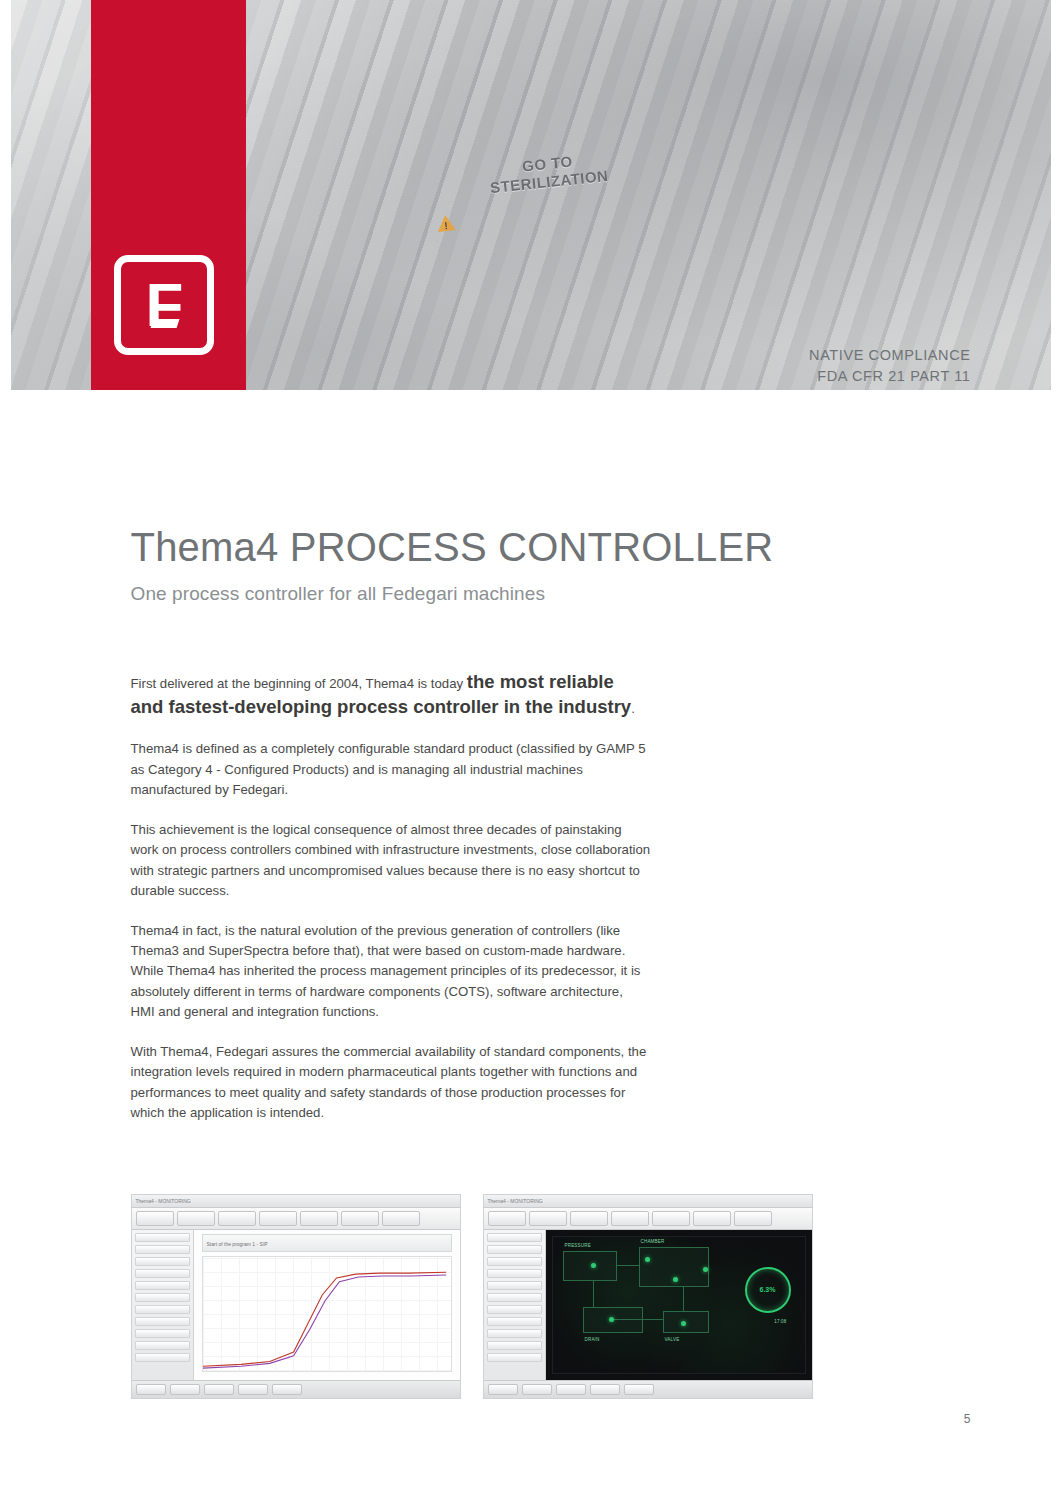GO TO
STERILIZATION
F
NATIVE COMPLIANCE
FDA CFR 21 PART 11
Thema4 PROCESS CONTROLLER
One process controller for all Fedegari machines
First delivered at the beginning of 2004, Thema4 is today the most reliable and fastest-developing process controller in the industry.
Thema4 is defined as a completely configurable standard product (classified by GAMP 5 as Category 4 - Configured Products) and is managing all industrial machines manufactured by Fedegari.
This achievement is the logical consequence of almost three decades of painstaking work on process controllers combined with infrastructure investments, close collaboration with strategic partners and uncompromised values because there is no easy shortcut to durable success.
Thema4 in fact, is the natural evolution of the previous generation of controllers (like Thema3 and SuperSpectra before that), that were based on custom-made hardware. While Thema4 has inherited the process management principles of its predecessor, it is absolutely different in terms of hardware components (COTS), software architecture, HMI and general and integration functions.
With Thema4, Fedegari assures the commercial availability of standard components, the integration levels required in modern pharmaceutical plants together with functions and performances to meet quality and safety standards of those production processes for which the application is intended.
Thema4 - MONITORING
Start of the program 1 - SIP
Thema4 - MONITORING
PRESSURE
CHAMBER
DRAIN
VALVE
6.3%
17:08
5